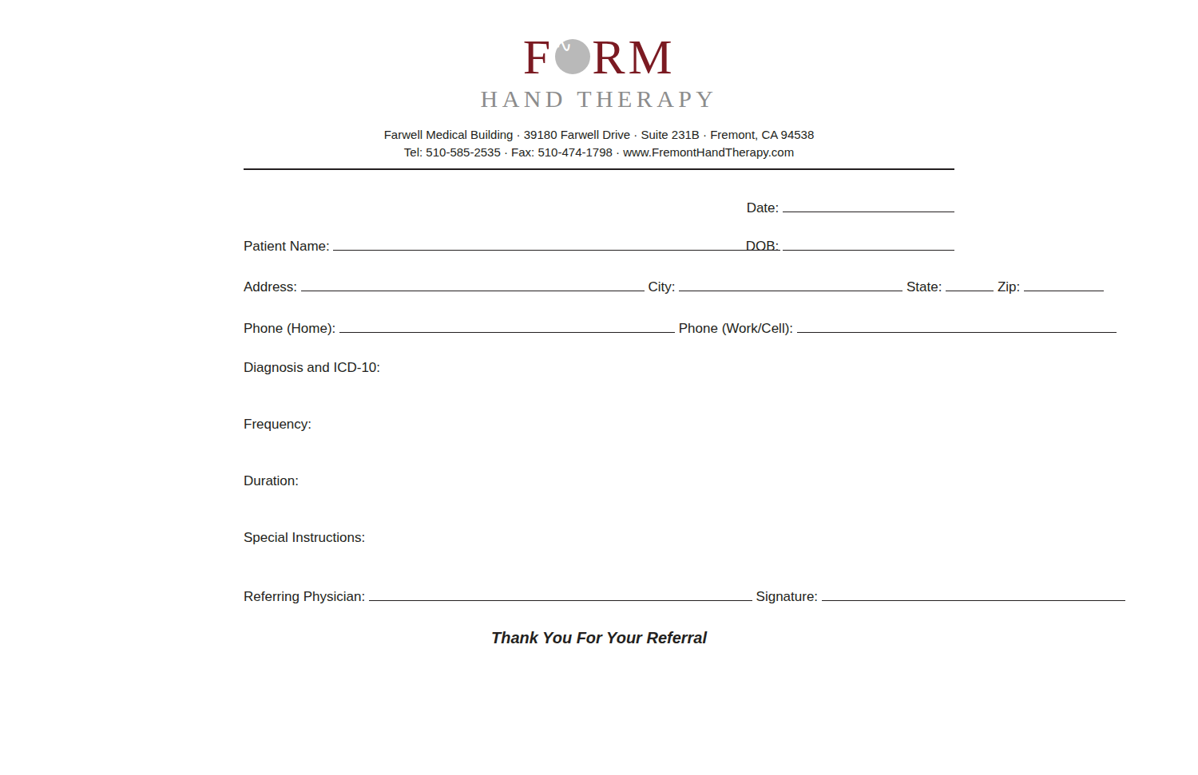F ∿RM
HAND THERAPY
Farwell Medical Building · 39180 Farwell Drive · Suite 231B · Fremont, CA 94538
Tel: 510-585-2535 · Fax: 510-474-1798 · www.FremontHandTherapy.com
Date:
DOB: Patient Name:
Address: City: State: Zip:
Phone (Home): Phone (Work/Cell):
Diagnosis and ICD-10:
Frequency:
Duration:
Special Instructions:
Referring Physician: Signature:
Thank You For Your Referral